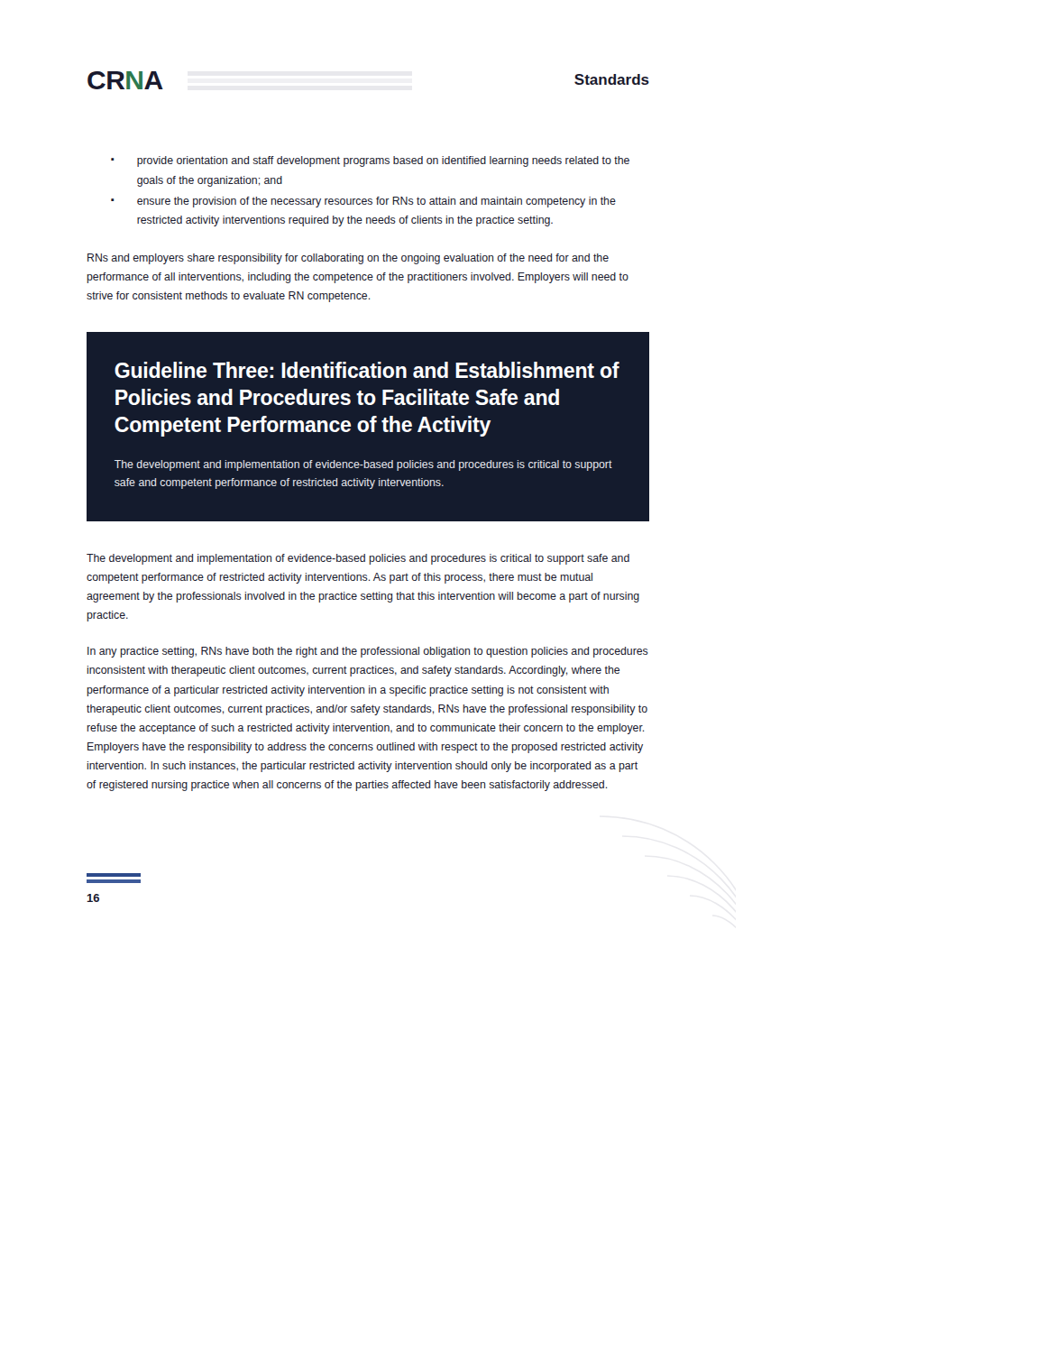CRNA
Standards
provide orientation and staff development programs based on identified learning needs related to the goals of the organization; and
ensure the provision of the necessary resources for RNs to attain and maintain competency in the restricted activity interventions required by the needs of clients in the practice setting.
RNs and employers share responsibility for collaborating on the ongoing evaluation of the need for and the performance of all interventions, including the competence of the practitioners involved. Employers will need to strive for consistent methods to evaluate RN competence.
Guideline Three: Identification and Establishment of Policies and Procedures to Facilitate Safe and Competent Performance of the Activity
The development and implementation of evidence-based policies and procedures is critical to support safe and competent performance of restricted activity interventions.
The development and implementation of evidence-based policies and procedures is critical to support safe and competent performance of restricted activity interventions. As part of this process, there must be mutual agreement by the professionals involved in the practice setting that this intervention will become a part of nursing practice.
In any practice setting, RNs have both the right and the professional obligation to question policies and procedures inconsistent with therapeutic client outcomes, current practices, and safety standards. Accordingly, where the performance of a particular restricted activity intervention in a specific practice setting is not consistent with therapeutic client outcomes, current practices, and/or safety standards, RNs have the professional responsibility to refuse the acceptance of such a restricted activity intervention, and to communicate their concern to the employer. Employers have the responsibility to address the concerns outlined with respect to the proposed restricted activity intervention. In such instances, the particular restricted activity intervention should only be incorporated as a part of registered nursing practice when all concerns of the parties affected have been satisfactorily addressed.
16